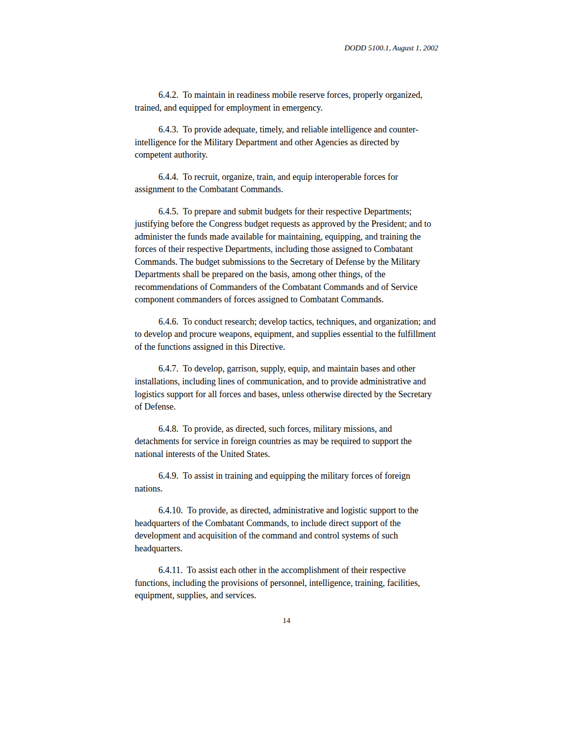DODD 5100.1, August 1, 2002
6.4.2. To maintain in readiness mobile reserve forces, properly organized, trained, and equipped for employment in emergency.
6.4.3. To provide adequate, timely, and reliable intelligence and counter-intelligence for the Military Department and other Agencies as directed by competent authority.
6.4.4. To recruit, organize, train, and equip interoperable forces for assignment to the Combatant Commands.
6.4.5. To prepare and submit budgets for their respective Departments; justifying before the Congress budget requests as approved by the President; and to administer the funds made available for maintaining, equipping, and training the forces of their respective Departments, including those assigned to Combatant Commands. The budget submissions to the Secretary of Defense by the Military Departments shall be prepared on the basis, among other things, of the recommendations of Commanders of the Combatant Commands and of Service component commanders of forces assigned to Combatant Commands.
6.4.6. To conduct research; develop tactics, techniques, and organization; and to develop and procure weapons, equipment, and supplies essential to the fulfillment of the functions assigned in this Directive.
6.4.7. To develop, garrison, supply, equip, and maintain bases and other installations, including lines of communication, and to provide administrative and logistics support for all forces and bases, unless otherwise directed by the Secretary of Defense.
6.4.8. To provide, as directed, such forces, military missions, and detachments for service in foreign countries as may be required to support the national interests of the United States.
6.4.9. To assist in training and equipping the military forces of foreign nations.
6.4.10. To provide, as directed, administrative and logistic support to the headquarters of the Combatant Commands, to include direct support of the development and acquisition of the command and control systems of such headquarters.
6.4.11. To assist each other in the accomplishment of their respective functions, including the provisions of personnel, intelligence, training, facilities, equipment, supplies, and services.
14